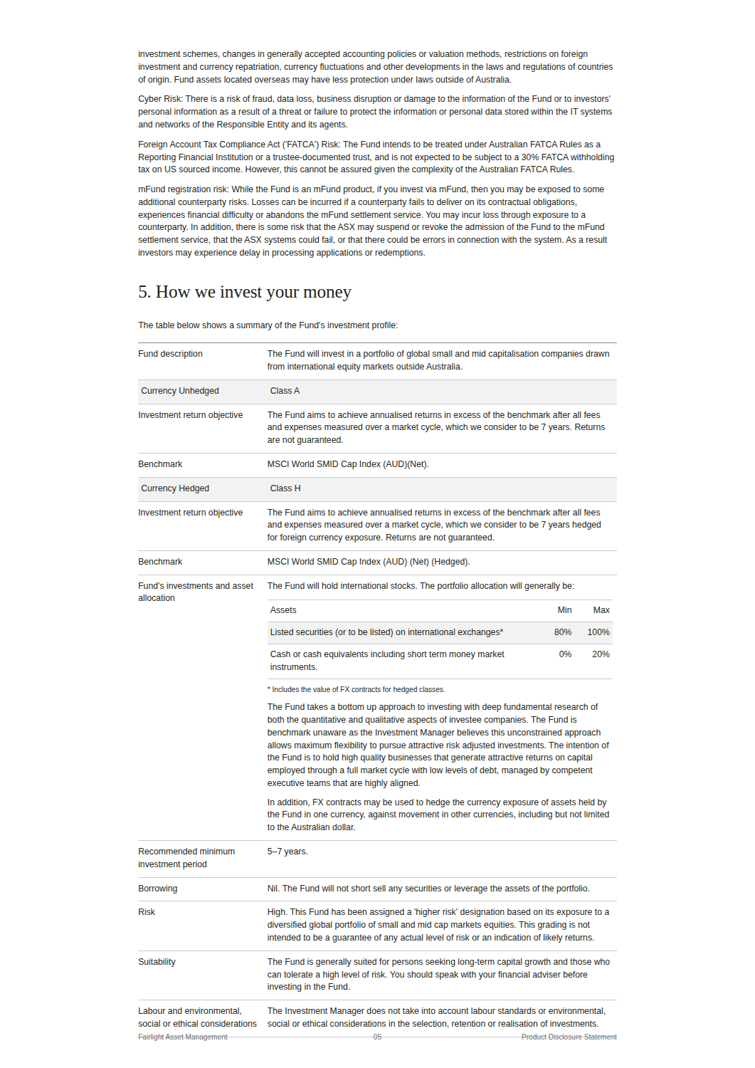investment schemes, changes in generally accepted accounting policies or valuation methods, restrictions on foreign investment and currency repatriation, currency fluctuations and other developments in the laws and regulations of countries of origin. Fund assets located overseas may have less protection under laws outside of Australia.
Cyber Risk: There is a risk of fraud, data loss, business disruption or damage to the information of the Fund or to investors' personal information as a result of a threat or failure to protect the information or personal data stored within the IT systems and networks of the Responsible Entity and its agents.
Foreign Account Tax Compliance Act ('FATCA') Risk: The Fund intends to be treated under Australian FATCA Rules as a Reporting Financial Institution or a trustee-documented trust, and is not expected to be subject to a 30% FATCA withholding tax on US sourced income. However, this cannot be assured given the complexity of the Australian FATCA Rules.
mFund registration risk: While the Fund is an mFund product, if you invest via mFund, then you may be exposed to some additional counterparty risks. Losses can be incurred if a counterparty fails to deliver on its contractual obligations, experiences financial difficulty or abandons the mFund settlement service. You may incur loss through exposure to a counterparty. In addition, there is some risk that the ASX may suspend or revoke the admission of the Fund to the mFund settlement service, that the ASX systems could fail, or that there could be errors in connection with the system. As a result investors may experience delay in processing applications or redemptions.
5. How we invest your money
The table below shows a summary of the Fund's investment profile:
| Fund description | The Fund will invest in a portfolio of global small and mid capitalisation companies drawn from international equity markets outside Australia. |
| Currency Unhedged | Class A |
| Investment return objective | The Fund aims to achieve annualised returns in excess of the benchmark after all fees and expenses measured over a market cycle, which we consider to be 7 years. Returns are not guaranteed. |
| Benchmark | MSCI World SMID Cap Index (AUD)(Net). |
| Currency Hedged | Class H |
| Investment return objective | The Fund aims to achieve annualised returns in excess of the benchmark after all fees and expenses measured over a market cycle, which we consider to be 7 years hedged for foreign currency exposure. Returns are not guaranteed. |
| Benchmark | MSCI World SMID Cap Index (AUD) (Net) (Hedged). |
| Fund's investments and asset allocation | The Fund will hold international stocks. The portfolio allocation will generally be: / Assets / Min / Max / / --- / --- / --- / / Listed securities (or to be listed) on international exchanges* / 80% / 100% / / Cash or cash equivalents including short term money market instruments. / 0% / 20% / * Includes the value of FX contracts for hedged classes. The Fund takes a bottom up approach to investing with deep fundamental research of both the quantitative and qualitative aspects of investee companies. The Fund is benchmark unaware as the Investment Manager believes this unconstrained approach allows maximum flexibility to pursue attractive risk adjusted investments. The intention of the Fund is to hold high quality businesses that generate attractive returns on capital employed through a full market cycle with low levels of debt, managed by competent executive teams that are highly aligned. In addition, FX contracts may be used to hedge the currency exposure of assets held by the Fund in one currency, against movement in other currencies, including but not limited to the Australian dollar. |
| Recommended minimum investment period | 5–7 years. |
| Borrowing | Nil. The Fund will not short sell any securities or leverage the assets of the portfolio. |
| Risk | High. This Fund has been assigned a 'higher risk' designation based on its exposure to a diversified global portfolio of small and mid cap markets equities. This grading is not intended to be a guarantee of any actual level of risk or an indication of likely returns. |
| Suitability | The Fund is generally suited for persons seeking long-term capital growth and those who can tolerate a high level of risk. You should speak with your financial adviser before investing in the Fund. |
| Labour and environmental, social or ethical considerations | The Investment Manager does not take into account labour standards or environmental, social or ethical considerations in the selection, retention or realisation of investments. |
Fairlight Asset Management 05 Product Disclosure Statement